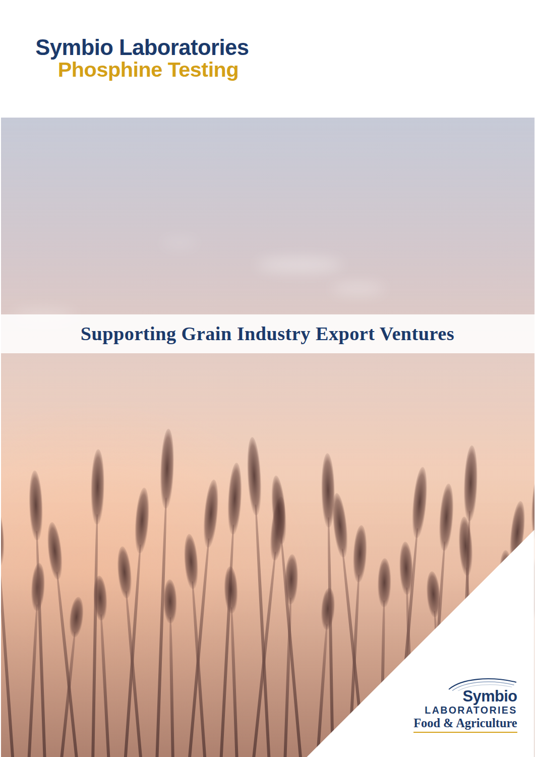Symbio Laboratories
Phosphine Testing
Supporting Grain Industry Export Ventures
Symbio
LABORATORIES
Food & Agriculture